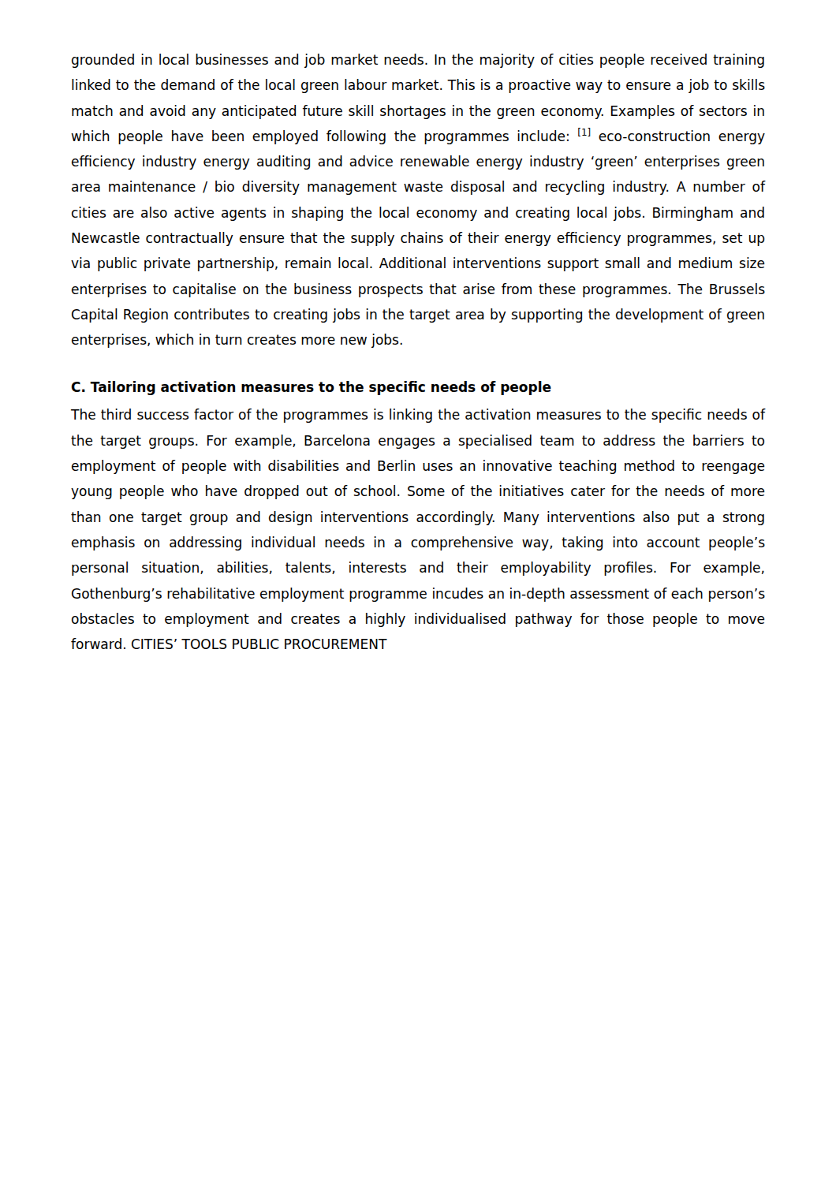grounded in local businesses and job market needs. In the majority of cities people received training linked to the demand of the local green labour market. This is a proactive way to ensure a job to skills match and avoid any anticipated future skill shortages in the green economy. Examples of sectors in which people have been employed following the programmes include: [1] eco-construction energy efficiency industry energy auditing and advice renewable energy industry ‘green’ enterprises green area maintenance / bio diversity management waste disposal and recycling industry. A number of cities are also active agents in shaping the local economy and creating local jobs. Birmingham and Newcastle contractually ensure that the supply chains of their energy efficiency programmes, set up via public private partnership, remain local. Additional interventions support small and medium size enterprises to capitalise on the business prospects that arise from these programmes. The Brussels Capital Region contributes to creating jobs in the target area by supporting the development of green enterprises, which in turn creates more new jobs.
C. Tailoring activation measures to the specific needs of people
The third success factor of the programmes is linking the activation measures to the specific needs of the target groups. For example, Barcelona engages a specialised team to address the barriers to employment of people with disabilities and Berlin uses an innovative teaching method to reengage young people who have dropped out of school. Some of the initiatives cater for the needs of more than one target group and design interventions accordingly. Many interventions also put a strong emphasis on addressing individual needs in a comprehensive way, taking into account people’s personal situation, abilities, talents, interests and their employability profiles. For example, Gothenburg’s rehabilitative employment programme incudes an in-depth assessment of each person’s obstacles to employment and creates a highly individualised pathway for those people to move forward. CITIES’ TOOLS PUBLIC PROCUREMENT